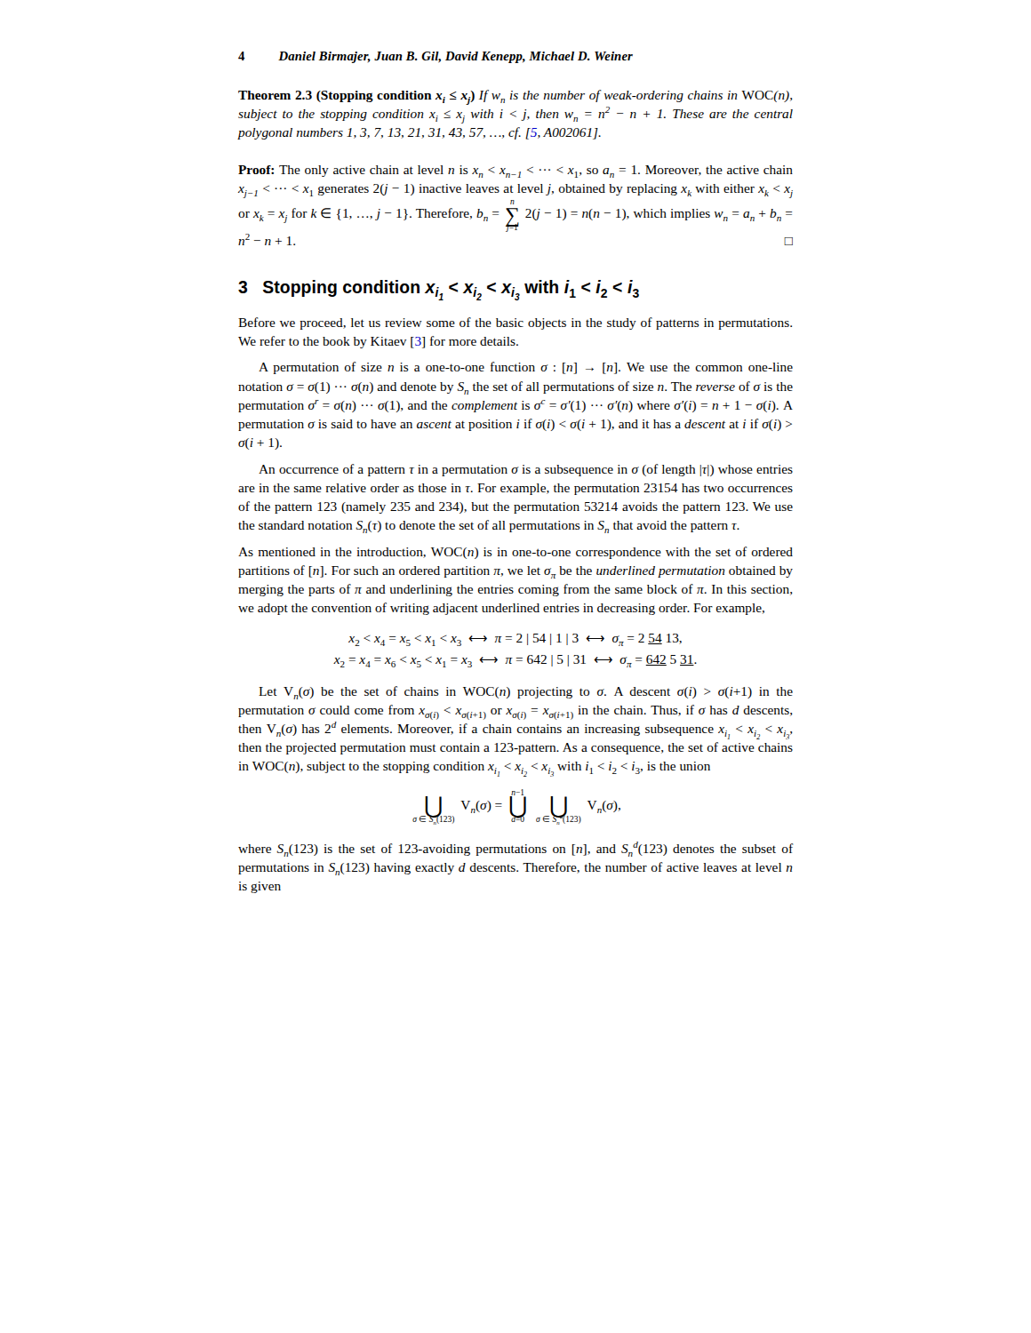4 Daniel Birmajer, Juan B. Gil, David Kenepp, Michael D. Weiner
Theorem 2.3 (Stopping condition xi ≤ xj) If wn is the number of weak-ordering chains in WOC(n), subject to the stopping condition xi ≤ xj with i < j, then wn = n2 − n + 1. These are the central polygonal numbers 1, 3, 7, 13, 21, 31, 43, 57, …, cf. [5, A002061].
Proof: The only active chain at level n is xn < xn−1 < ··· < x1, so an = 1. Moreover, the active chain xj−1 < ··· < x1 generates 2(j − 1) inactive leaves at level j, obtained by replacing xk with either xk < xj or xk = xj for k ∈ {1, …, j − 1}. Therefore, bn = n∑j=1 2(j − 1) = n(n − 1), which implies wn = an + bn = n2 − n + 1. □
3 Stopping condition xi1 < xi2 < xi3 with i1 < i2 < i3
Before we proceed, let us review some of the basic objects in the study of patterns in permutations. We refer to the book by Kitaev [3] for more details.
A permutation of size n is a one-to-one function σ : [n] → [n]. We use the common one-line notation σ = σ(1) ··· σ(n) and denote by Sn the set of all permutations of size n. The reverse of σ is the permutation σr = σ(n) ··· σ(1), and the complement is σc = σ′(1) ··· σ′(n) where σ′(i) = n + 1 − σ(i). A permutation σ is said to have an ascent at position i if σ(i) < σ(i + 1), and it has a descent at i if σ(i) > σ(i + 1).
An occurrence of a pattern τ in a permutation σ is a subsequence in σ (of length |τ|) whose entries are in the same relative order as those in τ. For example, the permutation 23154 has two occurrences of the pattern 123 (namely 235 and 234), but the permutation 53214 avoids the pattern 123. We use the standard notation Sn(τ) to denote the set of all permutations in Sn that avoid the pattern τ.
As mentioned in the introduction, WOC(n) is in one-to-one correspondence with the set of ordered partitions of [n]. For such an ordered partition π, we let σπ be the underlined permutation obtained by merging the parts of π and underlining the entries coming from the same block of π. In this section, we adopt the convention of writing adjacent underlined entries in decreasing order. For example,
x2 < x4 = x5 < x1 < x3 ⟷ π = 2 | 54 | 1 | 3 ⟷ σπ = 2 54 13,
x2 = x4 = x6 < x5 < x1 = x3 ⟷ π = 642 | 5 | 31 ⟷ σπ = 642 5 31.
Let Vn(σ) be the set of chains in WOC(n) projecting to σ. A descent σ(i) > σ(i+1) in the permutation σ could come from xσ(i) < xσ(i+1) or xσ(i) = xσ(i+1) in the chain. Thus, if σ has d descents, then Vn(σ) has 2d elements. Moreover, if a chain contains an increasing subsequence xi1 < xi2 < xi3, then the projected permutation must contain a 123-pattern. As a consequence, the set of active chains in WOC(n), subject to the stopping condition xi1 < xi2 < xi3 with i1 < i2 < i3, is the union
⋃σ ∈ Sn(123) Vn(σ) = n−1⋃d=0 ⋃σ ∈ Snd(123) Vn(σ),
where Sn(123) is the set of 123-avoiding permutations on [n], and Snd(123) denotes the subset of permutations in Sn(123) having exactly d descents. Therefore, the number of active leaves at level n is given